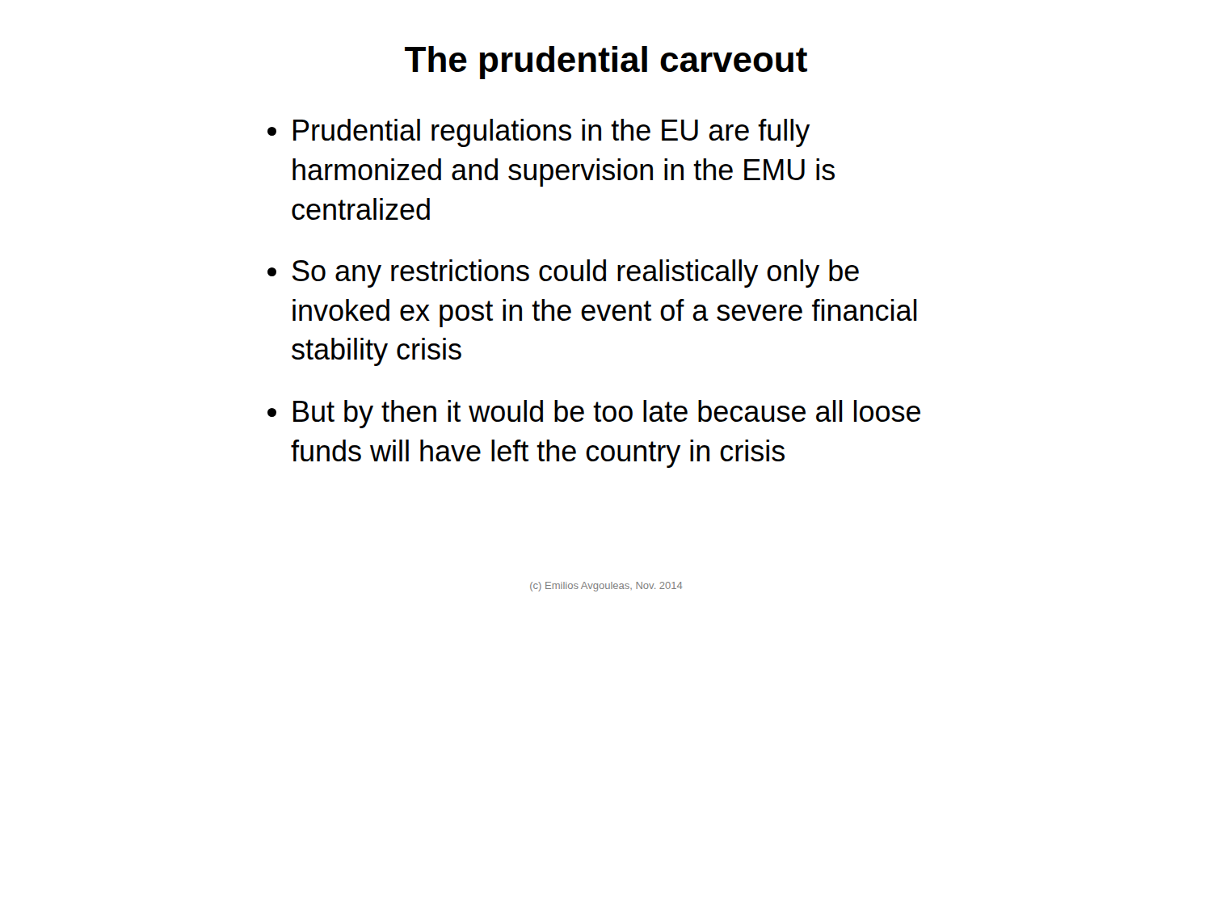The prudential carveout
Prudential regulations in the EU are fully harmonized and supervision in the EMU is centralized
So any restrictions could realistically only be invoked ex post in the event of a severe financial stability crisis
But by then it would be too late because all loose funds will have left the country in crisis
(c) Emilios Avgouleas, Nov. 2014